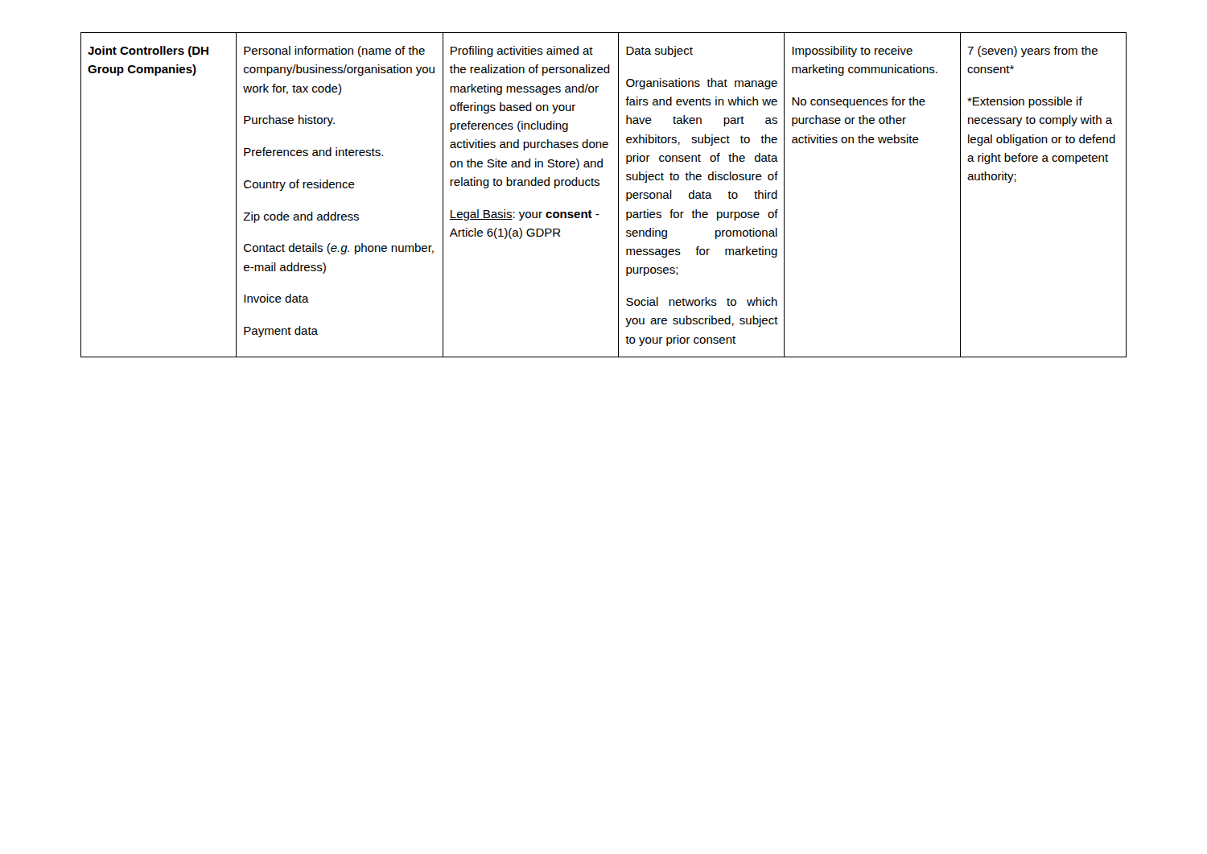| Joint Controllers (DH Group Companies) | Personal information (name of the company/business/organisation you work for, tax code) Purchase history. Preferences and interests. Country of residence Zip code and address Contact details ( e.g. phone number, e-mail address) Invoice data Payment data | Profiling activities aimed at the realization of personalized marketing messages and/or offerings based on your preferences (including activities and purchases done on the Site and in Store) and relating to branded products Legal Basis : your consent - Article 6(1)(a) GDPR | Data subject Organisations that manage fairs and events in which we have taken part as exhibitors, subject to the prior consent of the data subject to the disclosure of personal data to third parties for the purpose of sending promotional messages for marketing purposes; Social networks to which you are subscribed, subject to your prior consent | Impossibility to receive marketing communications. No consequences for the purchase or the other activities on the website | 7 (seven) years from the consent* *Extension possible if necessary to comply with a legal obligation or to defend a right before a competent authority; |